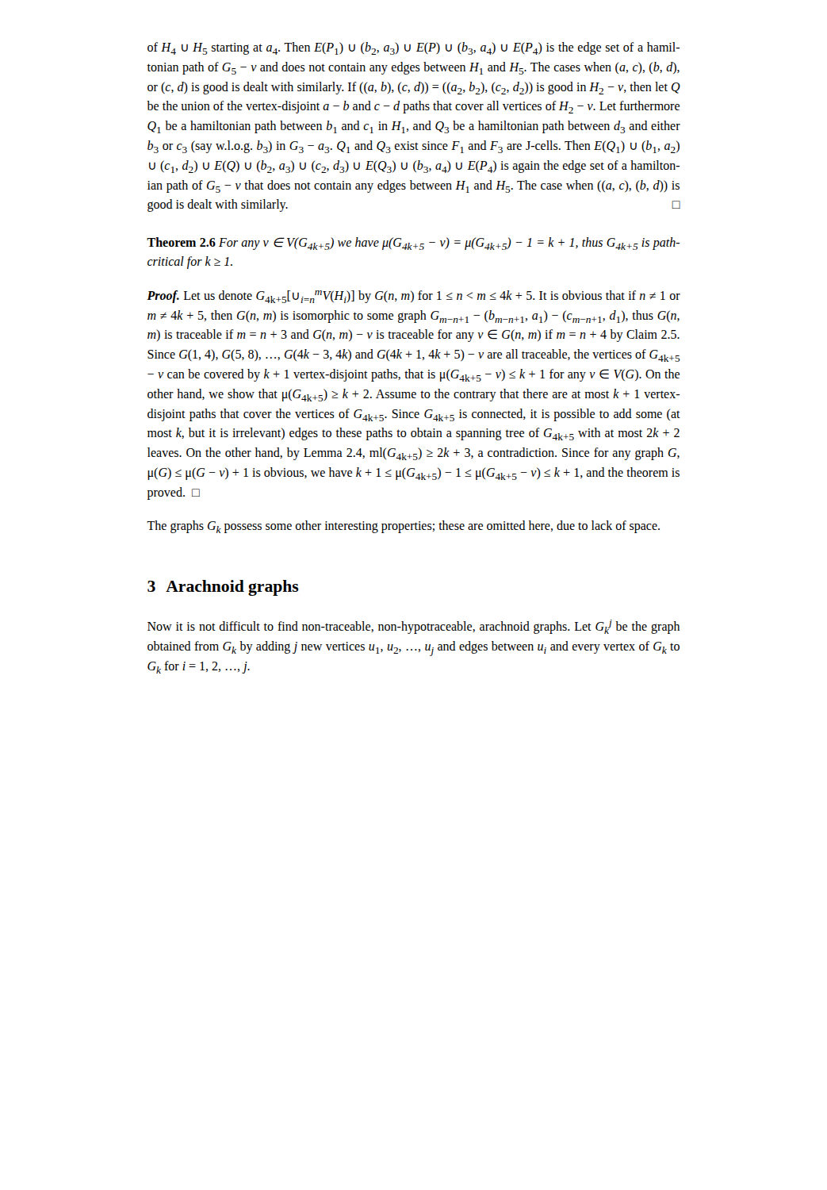of H4 ∪ H5 starting at a4. Then E(P1) ∪ (b2, a3) ∪ E(P) ∪ (b3, a4) ∪ E(P4) is the edge set of a hamiltonian path of G5 − v and does not contain any edges between H1 and H5. The cases when (a, c), (b, d), or (c, d) is good is dealt with similarly. If ((a, b), (c, d)) = ((a2, b2), (c2, d2)) is good in H2 − v, then let Q be the union of the vertex-disjoint a − b and c − d paths that cover all vertices of H2 − v. Let furthermore Q1 be a hamiltonian path between b1 and c1 in H1, and Q3 be a hamiltonian path between d3 and either b3 or c3 (say w.l.o.g. b3) in G3 − a3. Q1 and Q3 exist since F1 and F3 are J-cells. Then E(Q1) ∪ (b1, a2) ∪ (c1, d2) ∪ E(Q) ∪ (b2, a3) ∪ (c2, d3) ∪ E(Q3) ∪ (b3, a4) ∪ E(P4) is again the edge set of a hamiltonian path of G5 − v that does not contain any edges between H1 and H5. The case when ((a, c), (b, d)) is good is dealt with similarly. □
Theorem 2.6 For any v ∈ V(G4k+5) we have μ(G4k+5 − v) = μ(G4k+5) − 1 = k + 1, thus G4k+5 is path-critical for k ≥ 1.
Proof. Let us denote G4k+5[∪i=nmV(Hi)] by G(n, m) for 1 ≤ n < m ≤ 4k + 5. It is obvious that if n ≠ 1 or m ≠ 4k + 5, then G(n, m) is isomorphic to some graph Gm−n+1 − (bm−n+1, a1) − (cm−n+1, d1), thus G(n, m) is traceable if m = n + 3 and G(n, m) − v is traceable for any v ∈ G(n, m) if m = n + 4 by Claim 2.5. Since G(1, 4), G(5, 8), …, G(4k − 3, 4k) and G(4k + 1, 4k + 5) − v are all traceable, the vertices of G4k+5 − v can be covered by k + 1 vertex-disjoint paths, that is μ(G4k+5 − v) ≤ k + 1 for any v ∈ V(G). On the other hand, we show that μ(G4k+5) ≥ k + 2. Assume to the contrary that there are at most k + 1 vertex-disjoint paths that cover the vertices of G4k+5. Since G4k+5 is connected, it is possible to add some (at most k, but it is irrelevant) edges to these paths to obtain a spanning tree of G4k+5 with at most 2k + 2 leaves. On the other hand, by Lemma 2.4, ml(G4k+5) ≥ 2k + 3, a contradiction. Since for any graph G, μ(G) ≤ μ(G − v) + 1 is obvious, we have k + 1 ≤ μ(G4k+5) − 1 ≤ μ(G4k+5 − v) ≤ k + 1, and the theorem is proved. □
The graphs Gk possess some other interesting properties; these are omitted here, due to lack of space.
3 Arachnoid graphs
Now it is not difficult to find non-traceable, non-hypotraceable, arachnoid graphs. Let Gkj be the graph obtained from Gk by adding j new vertices u1, u2, …, uj and edges between ui and every vertex of Gk to Gk for i = 1, 2, …, j.